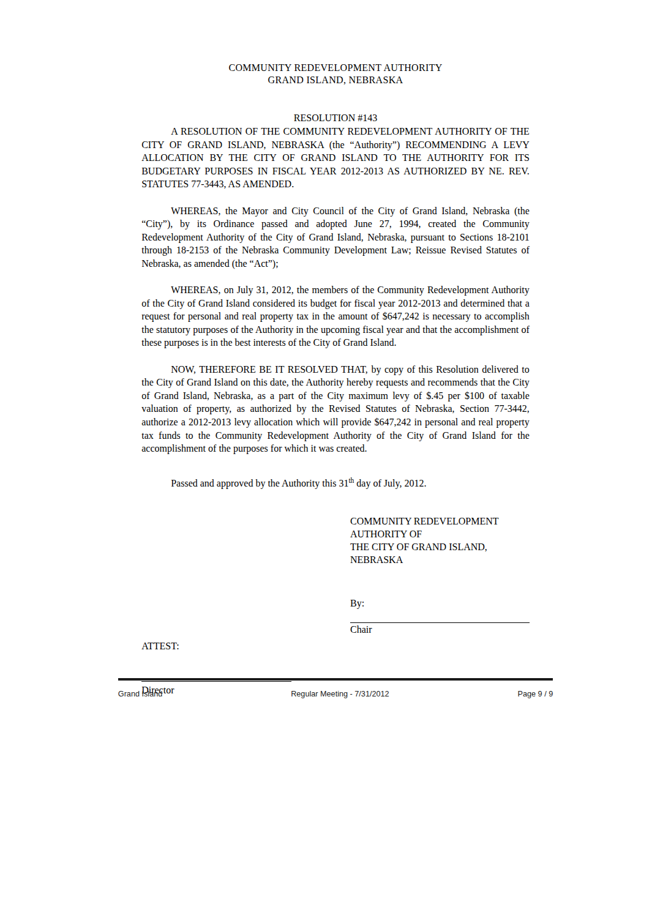COMMUNITY REDEVELOPMENT AUTHORITY
GRAND ISLAND, NEBRASKA
RESOLUTION #143
A RESOLUTION OF THE COMMUNITY REDEVELOPMENT AUTHORITY OF THE CITY OF GRAND ISLAND, NEBRASKA (the “Authority”) RECOMMENDING A LEVY ALLOCATION BY THE CITY OF GRAND ISLAND TO THE AUTHORITY FOR ITS BUDGETARY PURPOSES IN FISCAL YEAR 2012-2013 AS AUTHORIZED BY NE. REV. STATUTES 77-3443, AS AMENDED.
WHEREAS, the Mayor and City Council of the City of Grand Island, Nebraska (the “City”), by its Ordinance passed and adopted June 27, 1994, created the Community Redevelopment Authority of the City of Grand Island, Nebraska, pursuant to Sections 18-2101 through 18-2153 of the Nebraska Community Development Law; Reissue Revised Statutes of Nebraska, as amended (the “Act”);
WHEREAS, on July 31, 2012, the members of the Community Redevelopment Authority of the City of Grand Island considered its budget for fiscal year 2012-2013 and determined that a request for personal and real property tax in the amount of $647,242 is necessary to accomplish the statutory purposes of the Authority in the upcoming fiscal year and that the accomplishment of these purposes is in the best interests of the City of Grand Island.
NOW, THEREFORE BE IT RESOLVED THAT, by copy of this Resolution delivered to the City of Grand Island on this date, the Authority hereby requests and recommends that the City of Grand Island, Nebraska, as a part of the City maximum levy of $.45 per $100 of taxable valuation of property, as authorized by the Revised Statutes of Nebraska, Section 77-3442, authorize a 2012-2013 levy allocation which will provide $647,242 in personal and real property tax funds to the Community Redevelopment Authority of the City of Grand Island for the accomplishment of the purposes for which it was created.
Passed and approved by the Authority this 31th day of July, 2012.
COMMUNITY REDEVELOPMENT AUTHORITY OF
THE CITY OF GRAND ISLAND, NEBRASKA
By:
Chair
ATTEST:
Director
Grand Island
Regular Meeting - 7/31/2012
Page 9 / 9